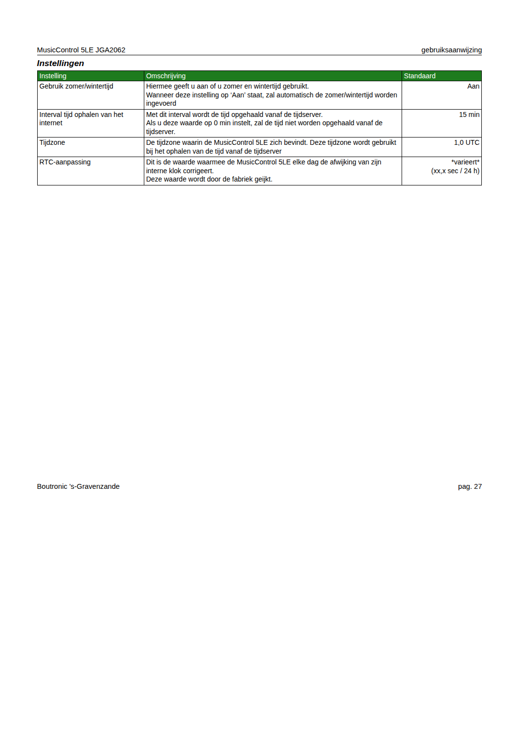MusicControl 5LE JGA2062 gebruiksaanwijzing
Instellingen
| Instelling | Omschrijving | Standaard |
| --- | --- | --- |
| Gebruik zomer/wintertijd | Hiermee geeft u aan of u zomer en wintertijd gebruikt. Wanneer deze instelling op ‘Aan’ staat, zal automatisch de zomer/wintertijd worden ingevoerd | Aan |
| Interval tijd ophalen van het internet | Met dit interval wordt de tijd opgehaald vanaf de tijdserver. Als u deze waarde op 0 min instelt, zal de tijd niet worden opgehaald vanaf de tijdserver. | 15 min |
| Tijdzone | De tijdzone waarin de MusicControl 5LE zich bevindt. Deze tijdzone wordt gebruikt bij het ophalen van de tijd vanaf de tijdserver | 1,0 UTC |
| RTC-aanpassing | Dit is de waarde waarmee de MusicControl 5LE elke dag de afwijking van zijn interne klok corrigeert. Deze waarde wordt door de fabriek geijkt. | *varieert* (xx,x sec / 24 h) |
Boutronic ’s-Gravenzande pag. 27